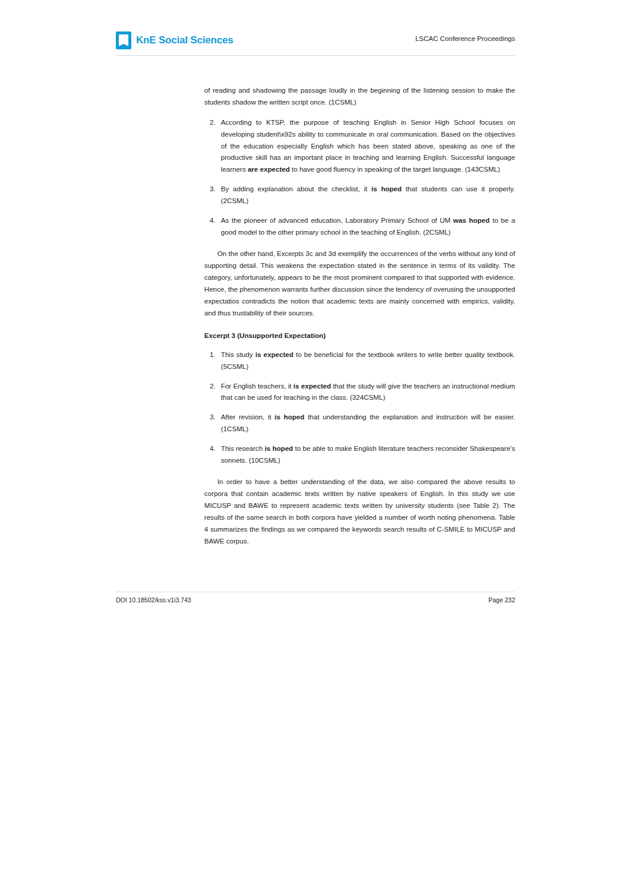KnE Social Sciences
LSCAC Conference Proceedings
of reading and shadowing the passage loudly in the beginning of the listening session to make the students shadow the written script once. (1CSML)
According to KTSP, the purpose of teaching English in Senior High School focuses on developing student\x92s ability to communicate in oral communication. Based on the objectives of the education especially English which has been stated above, speaking as one of the productive skill has an important place in teaching and learning English. Successful language learners are expected to have good fluency in speaking of the target language. (143CSML)
By adding explanation about the checklist, it is hoped that students can use it properly. (2CSML)
As the pioneer of advanced education, Laboratory Primary School of UM was hoped to be a good model to the other primary school in the teaching of English. (2CSML)
On the other hand, Excerpts 3c and 3d exemplify the occurrences of the verbs without any kind of supporting detail. This weakens the expectation stated in the sentence in terms of its validity. The category, unfortunately, appears to be the most prominent compared to that supported with evidence. Hence, the phenomenon warrants further discussion since the tendency of overusing the unsupported expectatios contradicts the notion that academic texts are mainly concerned with empirics, validity, and thus trustability of their sources.
Excerpt 3 (Unsupported Expectation)
This study is expected to be beneficial for the textbook writers to write better quality textbook. (5CSML)
For English teachers, it is expected that the study will give the teachers an instructional medium that can be used for teaching in the class. (324CSML)
After revision, it is hoped that understanding the explanation and instruction will be easier. (1CSML)
This research is hoped to be able to make English literature teachers reconsider Shakespeare’s sonnets. (10CSML)
In order to have a better understanding of the data, we also compared the above results to corpora that contain academic texts written by native speakers of English. In this study we use MICUSP and BAWE to represent academic texts written by university students (see Table 2). The results of the same search in both corpora have yielded a number of worth noting phenomena. Table 4 summarizes the findings as we compared the keywords search results of C-SMILE to MICUSP and BAWE corpus.
DOI 10.18502/kss.v1i3.743
Page 232